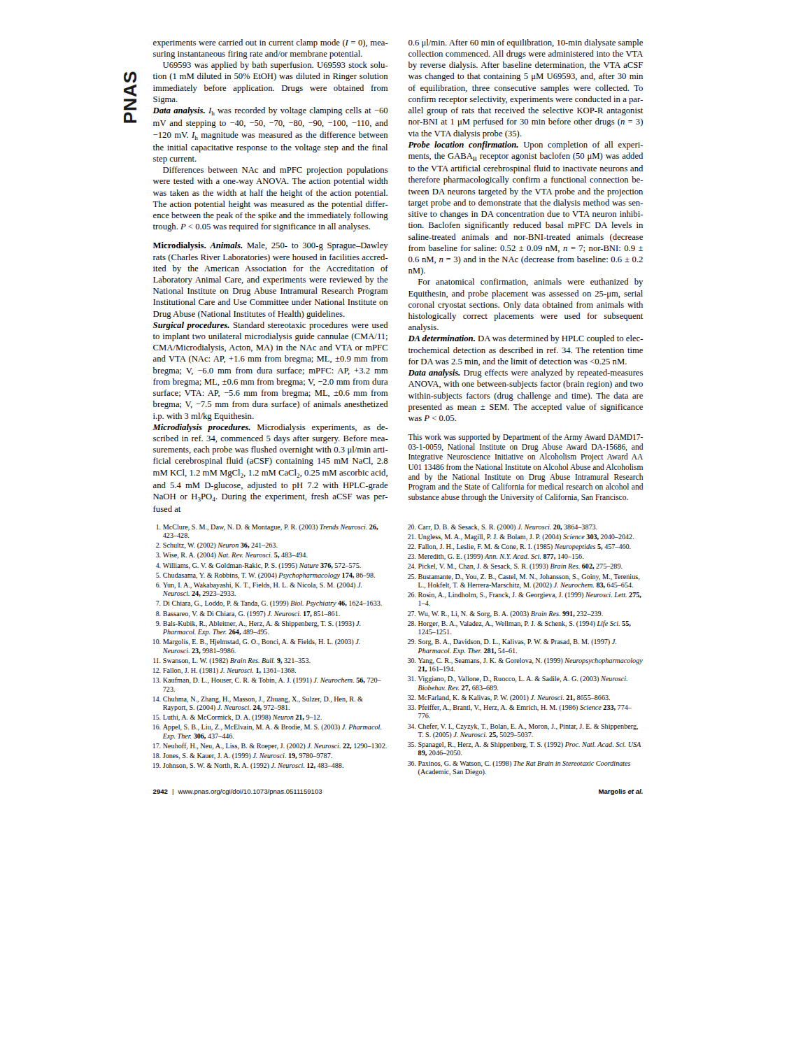PNAS
experiments were carried out in current clamp mode (I = 0), measuring instantaneous firing rate and/or membrane potential.
U69593 was applied by bath superfusion. U69593 stock solution (1 mM diluted in 50% EtOH) was diluted in Ringer solution immediately before application. Drugs were obtained from Sigma.
Data analysis. Ih was recorded by voltage clamping cells at −60 mV and stepping to −40, −50, −70, −80, −90, −100, −110, and −120 mV. Ih magnitude was measured as the difference between the initial capacitative response to the voltage step and the final step current.
Differences between NAc and mPFC projection populations were tested with a one-way ANOVA. The action potential width was taken as the width at half the height of the action potential. The action potential height was measured as the potential difference between the peak of the spike and the immediately following trough. P < 0.05 was required for significance in all analyses.
Microdialysis. Animals. Male, 250- to 300-g Sprague–Dawley rats (Charles River Laboratories) were housed in facilities accredited by the American Association for the Accreditation of Laboratory Animal Care, and experiments were reviewed by the National Institute on Drug Abuse Intramural Research Program Institutional Care and Use Committee under National Institute on Drug Abuse (National Institutes of Health) guidelines.
Surgical procedures. Standard stereotaxic procedures were used to implant two unilateral microdialysis guide cannulae (CMA/11; CMA/Microdialysis, Acton, MA) in the NAc and VTA or mPFC and VTA (NAc: AP, +1.6 mm from bregma; ML, ±0.9 mm from bregma; V, −6.0 mm from dura surface; mPFC: AP, +3.2 mm from bregma; ML, ±0.6 mm from bregma; V, −2.0 mm from dura surface; VTA: AP, −5.6 mm from bregma; ML, ±0.6 mm from bregma; V, −7.5 mm from dura surface) of animals anesthetized i.p. with 3 ml/kg Equithesin.
Microdialysis procedures. Microdialysis experiments, as described in ref. 34, commenced 5 days after surgery. Before measurements, each probe was flushed overnight with 0.3 μl/min artificial cerebrospinal fluid (aCSF) containing 145 mM NaCl, 2.8 mM KCl, 1.2 mM MgCl2, 1.2 mM CaCl2, 0.25 mM ascorbic acid, and 5.4 mM D-glucose, adjusted to pH 7.2 with HPLC-grade NaOH or H3PO4. During the experiment, fresh aCSF was perfused at
0.6 μl/min. After 60 min of equilibration, 10-min dialysate sample collection commenced. All drugs were administered into the VTA by reverse dialysis. After baseline determination, the VTA aCSF was changed to that containing 5 μM U69593, and, after 30 min of equilibration, three consecutive samples were collected. To confirm receptor selectivity, experiments were conducted in a parallel group of rats that received the selective KOP-R antagonist nor-BNI at 1 μM perfused for 30 min before other drugs (n = 3) via the VTA dialysis probe (35).
Probe location confirmation. Upon completion of all experiments, the GABAB receptor agonist baclofen (50 μM) was added to the VTA artificial cerebrospinal fluid to inactivate neurons and therefore pharmacologically confirm a functional connection between DA neurons targeted by the VTA probe and the projection target probe and to demonstrate that the dialysis method was sensitive to changes in DA concentration due to VTA neuron inhibition. Baclofen significantly reduced basal mPFC DA levels in saline-treated animals and nor-BNI-treated animals (decrease from baseline for saline: 0.52 ± 0.09 nM, n = 7; nor-BNI: 0.9 ± 0.6 nM, n = 3) and in the NAc (decrease from baseline: 0.6 ± 0.2 nM).
For anatomical confirmation, animals were euthanized by Equithesin, and probe placement was assessed on 25-μm, serial coronal cryostat sections. Only data obtained from animals with histologically correct placements were used for subsequent analysis.
DA determination. DA was determined by HPLC coupled to electrochemical detection as described in ref. 34. The retention time for DA was 2.5 min, and the limit of detection was <0.25 nM.
Data analysis. Drug effects were analyzed by repeated-measures ANOVA, with one between-subjects factor (brain region) and two within-subjects factors (drug challenge and time). The data are presented as mean ± SEM. The accepted value of significance was P < 0.05.
This work was supported by Department of the Army Award DAMD17-03-1-0059, National Institute on Drug Abuse Award DA-15686, and Integrative Neuroscience Initiative on Alcoholism Project Award AA U01 13486 from the National Institute on Alcohol Abuse and Alcoholism and by the National Institute on Drug Abuse Intramural Research Program and the State of California for medical research on alcohol and substance abuse through the University of California, San Francisco.
McClure, S. M., Daw, N. D. & Montague, P. R. (2003) Trends Neurosci. 26, 423–428.
Schultz, W. (2002) Neuron 36, 241–263.
Wise, R. A. (2004) Nat. Rev. Neurosci. 5, 483–494.
Williams, G. V. & Goldman-Rakic, P. S. (1995) Nature 376, 572–575.
Chudasama, Y. & Robbins, T. W. (2004) Psychopharmacology 174, 86–98.
Yun, I. A., Wakabayashi, K. T., Fields, H. L. & Nicola, S. M. (2004) J. Neurosci. 24, 2923–2933.
Di Chiara, G., Loddo, P. & Tanda, G. (1999) Biol. Psychiatry 46, 1624–1633.
Bassareo, V. & Di Chiara, G. (1997) J. Neurosci. 17, 851–861.
Bals-Kubik, R., Ableitner, A., Herz, A. & Shippenberg, T. S. (1993) J. Pharmacol. Exp. Ther. 264, 489–495.
Margolis, E. B., Hjelmstad, G. O., Bonci, A. & Fields, H. L. (2003) J. Neurosci. 23, 9981–9986.
Swanson, L. W. (1982) Brain Res. Bull. 9, 321–353.
Fallon, J. H. (1981) J. Neurosci. 1, 1361–1368.
Kaufman, D. L., Houser, C. R. & Tobin, A. J. (1991) J. Neurochem. 56, 720–723.
Chuhma, N., Zhang, H., Masson, J., Zhuang, X., Sulzer, D., Hen, R. & Rayport, S. (2004) J. Neurosci. 24, 972–981.
Luthi, A. & McCormick, D. A. (1998) Neuron 21, 9–12.
Appel, S. B., Liu, Z., McElvain, M. A. & Brodie, M. S. (2003) J. Pharmacol. Exp. Ther. 306, 437–446.
Neuhoff, H., Neu, A., Liss, B. & Roeper, J. (2002) J. Neurosci. 22, 1290–1302.
Jones, S. & Kauer, J. A. (1999) J. Neurosci. 19, 9780–9787.
Johnson, S. W. & North, R. A. (1992) J. Neurosci. 12, 483–488.
Carr, D. B. & Sesack, S. R. (2000) J. Neurosci. 20, 3864–3873.
Ungless, M. A., Magill, P. J. & Bolam, J. P. (2004) Science 303, 2040–2042.
Fallon, J. H., Leslie, F. M. & Cone, R. I. (1985) Neuropeptides 5, 457–460.
Meredith, G. E. (1999) Ann. N.Y. Acad. Sci. 877, 140–156.
Pickel, V. M., Chan, J. & Sesack, S. R. (1993) Brain Res. 602, 275–289.
Bustamante, D., You, Z. B., Castel, M. N., Johansson, S., Goiny, M., Terenius, L., Hokfelt, T. & Herrera-Marschitz, M. (2002) J. Neurochem. 83, 645–654.
Rosin, A., Lindholm, S., Franck, J. & Georgieva, J. (1999) Neurosci. Lett. 275, 1–4.
Wu, W. R., Li, N. & Sorg, B. A. (2003) Brain Res. 991, 232–239.
Horger, B. A., Valadez, A., Wellman, P. J. & Schenk, S. (1994) Life Sci. 55, 1245–1251.
Sorg, B. A., Davidson, D. L., Kalivas, P. W. & Prasad, B. M. (1997) J. Pharmacol. Exp. Ther. 281, 54–61.
Yang, C. R., Seamans, J. K. & Gorelova, N. (1999) Neuropsychopharmacology 21, 161–194.
Viggiano, D., Vallone, D., Ruocco, L. A. & Sadile, A. G. (2003) Neurosci. Biobehav. Rev. 27, 683–689.
McFarland, K. & Kalivas, P. W. (2001) J. Neurosci. 21, 8655–8663.
Pfeiffer, A., Brantl, V., Herz, A. & Emrich, H. M. (1986) Science 233, 774–776.
Chefer, V. I., Czyzyk, T., Bolan, E. A., Moron, J., Pintar, J. E. & Shippenberg, T. S. (2005) J. Neurosci. 25, 5029–5037.
Spanagel, R., Herz, A. & Shippenberg, T. S. (1992) Proc. Natl. Acad. Sci. USA 89, 2046–2050.
Paxinos, G. & Watson, C. (1998) The Rat Brain in Stereotaxic Coordinates (Academic, San Diego).
2942 | www.pnas.org/cgi/doi/10.1073/pnas.0511159103
Margolis et al.